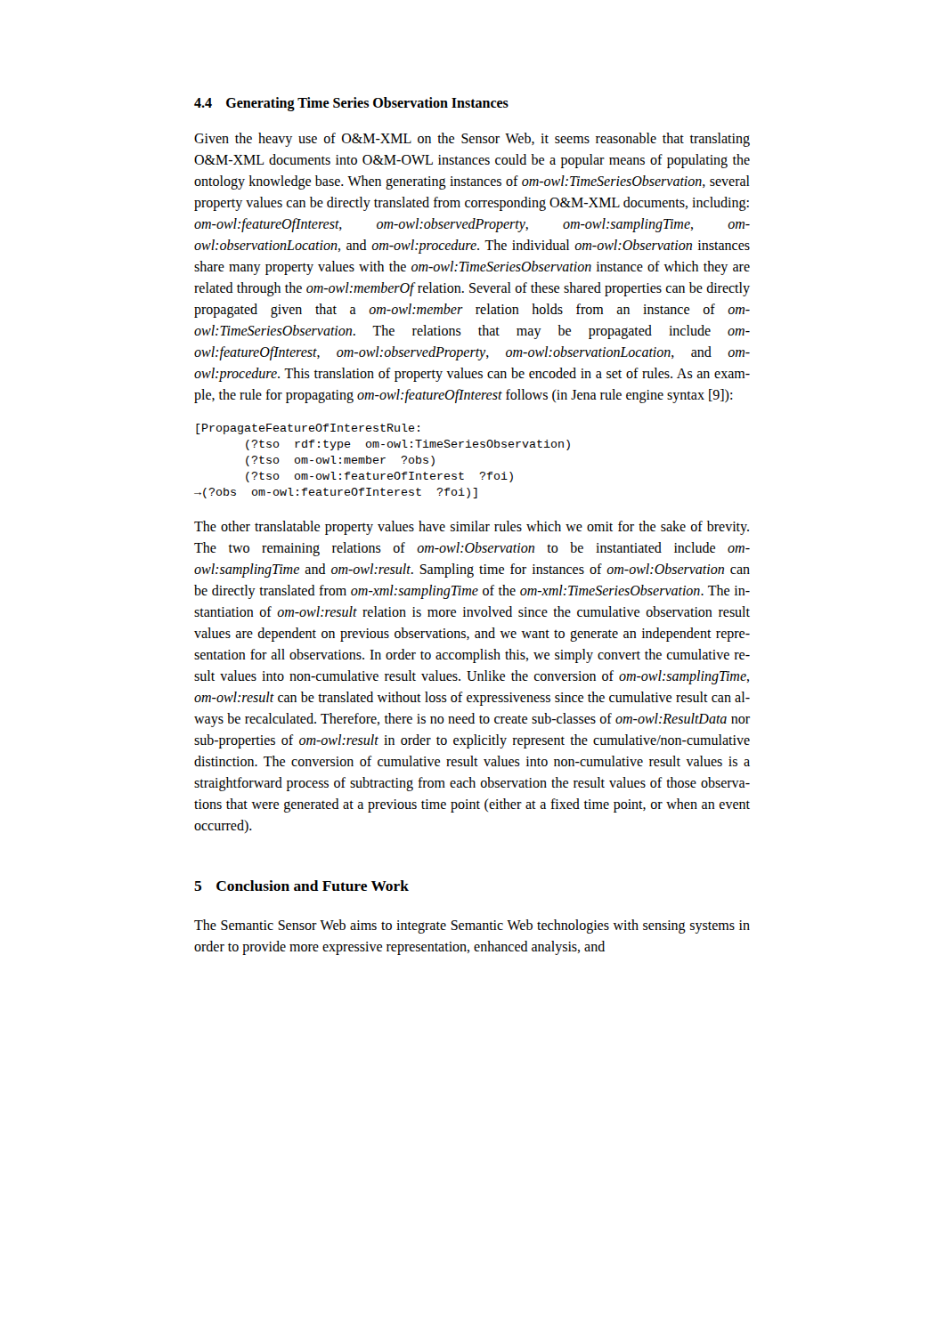4.4 Generating Time Series Observation Instances
Given the heavy use of O&M-XML on the Sensor Web, it seems reasonable that translating O&M-XML documents into O&M-OWL instances could be a popular means of populating the ontology knowledge base. When generating instances of om-owl:TimeSeriesObservation, several property values can be directly translated from corresponding O&M-XML documents, including: om-owl:featureOfInterest, om-owl:observedProperty, om-owl:samplingTime, om-owl:observationLocation, and om-owl:procedure. The individual om-owl:Observation instances share many property values with the om-owl:TimeSeriesObservation instance of which they are related through the om-owl:memberOf relation. Several of these shared properties can be directly propagated given that a om-owl:member relation holds from an instance of om-owl:TimeSeriesObservation. The relations that may be propagated include om-owl:featureOfInterest, om-owl:observedProperty, om-owl:observationLocation, and om-owl:procedure. This translation of property values can be encoded in a set of rules. As an example, the rule for propagating om-owl:featureOfInterest follows (in Jena rule engine syntax [9]):
[PropagateFeatureOfInterestRule: (?tso rdf:type om-owl:TimeSeriesObservation) (?tso om-owl:member ?obs) (?tso om-owl:featureOfInterest ?foi) →(?obs om-owl:featureOfInterest ?foi)]
The other translatable property values have similar rules which we omit for the sake of brevity. The two remaining relations of om-owl:Observation to be instantiated include om-owl:samplingTime and om-owl:result. Sampling time for instances of om-owl:Observation can be directly translated from om-xml:samplingTime of the om-xml:TimeSeriesObservation. The instantiation of om-owl:result relation is more involved since the cumulative observation result values are dependent on previous observations, and we want to generate an independent representation for all observations. In order to accomplish this, we simply convert the cumulative result values into non-cumulative result values. Unlike the conversion of om-owl:samplingTime, om-owl:result can be translated without loss of expressiveness since the cumulative result can always be recalculated. Therefore, there is no need to create sub-classes of om-owl:ResultData nor sub-properties of om-owl:result in order to explicitly represent the cumulative/non-cumulative distinction. The conversion of cumulative result values into non-cumulative result values is a straightforward process of subtracting from each observation the result values of those observations that were generated at a previous time point (either at a fixed time point, or when an event occurred).
5 Conclusion and Future Work
The Semantic Sensor Web aims to integrate Semantic Web technologies with sensing systems in order to provide more expressive representation, enhanced analysis, and